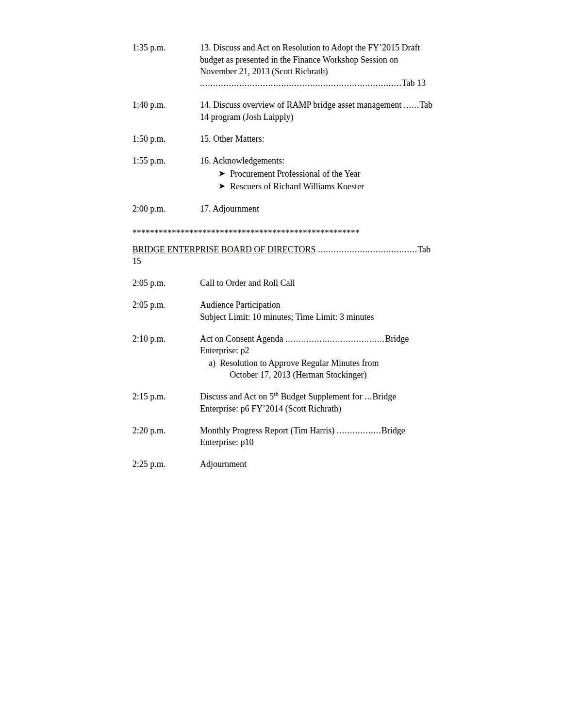1:35 p.m.
13. Discuss and Act on Resolution to Adopt the FY’2015 Draft budget as presented in the Finance Workshop Session on November 21, 2013 (Scott Richrath) ............................................................................. Tab 13
1:40 p.m.
14. Discuss overview of RAMP bridge asset management ...... Tab 14 program (Josh Laipply)
1:50 p.m.
15. Other Matters:
1:55 p.m.
16. Acknowledgements:
Procurement Professional of the Year
Rescuers of Richard Williams Koester
2:00 p.m.
17. Adjournment
****************************************************
BRIDGE ENTERPRISE BOARD OF DIRECTORS ...................................... Tab 15
2:05 p.m.
Call to Order and Roll Call
2:05 p.m.
Audience Participation
Subject Limit: 10 minutes; Time Limit: 3 minutes
2:10 p.m.
Act on Consent Agenda ...................................... Bridge Enterprise: p2 a) Resolution to Approve Regular Minutes fromOctober 17, 2013 (Herman Stockinger)
2:15 p.m.
Discuss and Act on 5th Budget Supplement for ... Bridge Enterprise: p6 FY’2014 (Scott Richrath)
2:20 p.m.
Monthly Progress Report (Tim Harris) ................. Bridge Enterprise: p10
2:25 p.m.
Adjournment